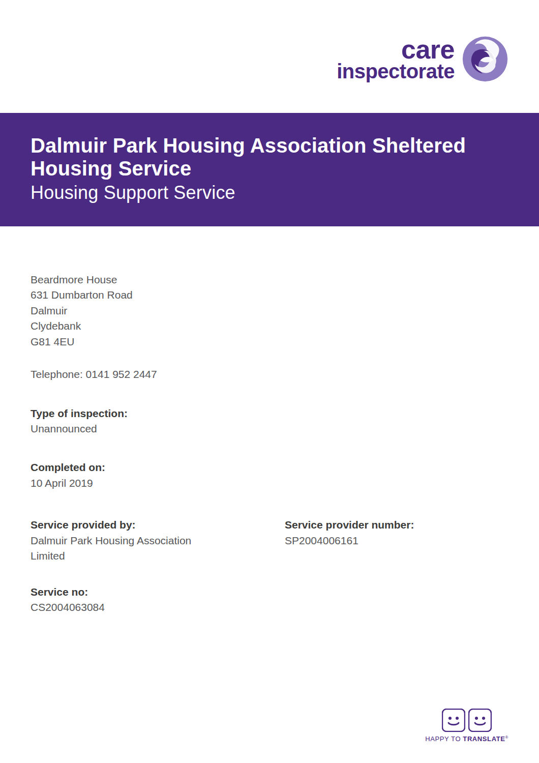care inspectorate
Dalmuir Park Housing Association Sheltered
Housing Service
Housing Support Service
Beardmore House
631 Dumbarton Road
Dalmuir
Clydebank
G81 4EU
Telephone: 0141 952 2447
Type of inspection:
Unannounced
Completed on:
10 April 2019
Service provided by:
Dalmuir Park Housing Association
Limited
Service no:
CS2004063084
Service provider number:
SP2004006161
HAPPY TO TRANSLATE®